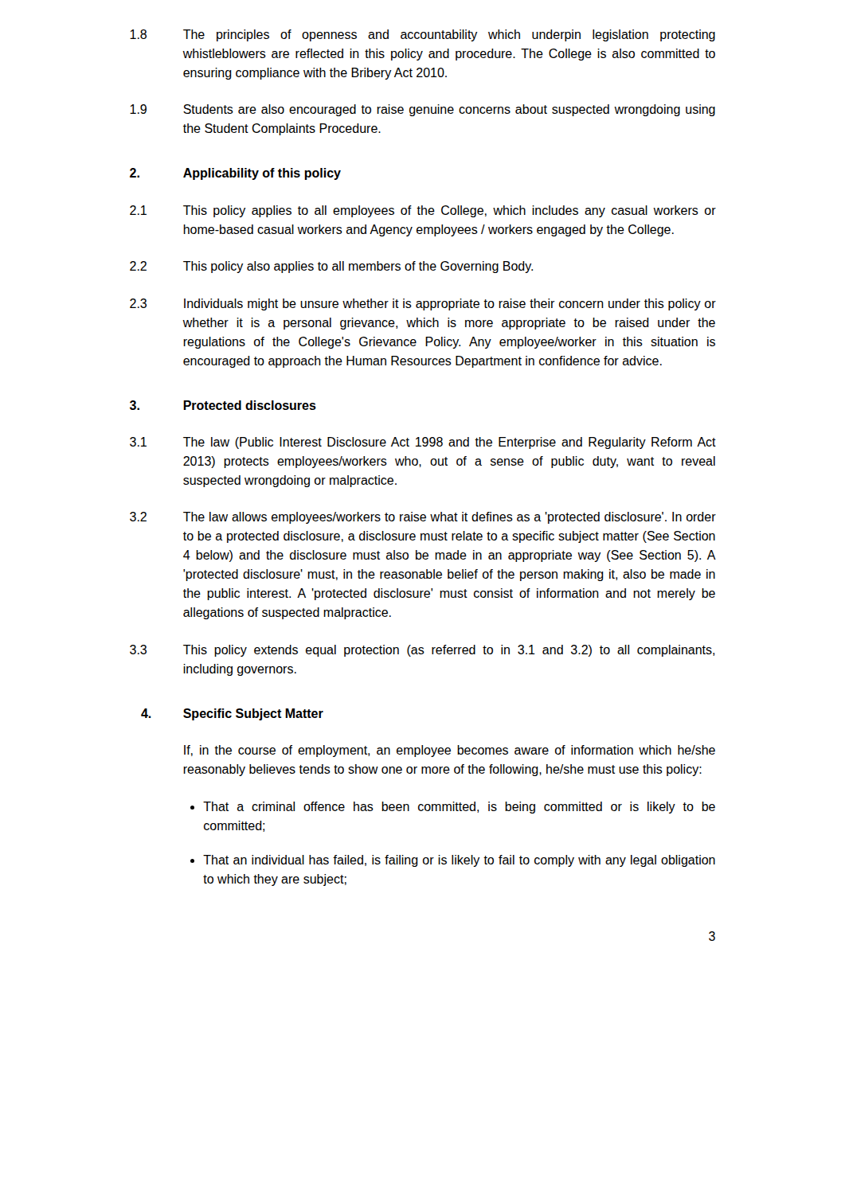1.8
The principles of openness and accountability which underpin legislation protecting whistleblowers are reflected in this policy and procedure. The College is also committed to ensuring compliance with the Bribery Act 2010.
1.9
Students are also encouraged to raise genuine concerns about suspected wrongdoing using the Student Complaints Procedure.
2. Applicability of this policy
2.1
This policy applies to all employees of the College, which includes any casual workers or home-based casual workers and Agency employees / workers engaged by the College.
2.2
This policy also applies to all members of the Governing Body.
2.3
Individuals might be unsure whether it is appropriate to raise their concern under this policy or whether it is a personal grievance, which is more appropriate to be raised under the regulations of the College's Grievance Policy. Any employee/worker in this situation is encouraged to approach the Human Resources Department in confidence for advice.
3. Protected disclosures
3.1
The law (Public Interest Disclosure Act 1998 and the Enterprise and Regularity Reform Act 2013) protects employees/workers who, out of a sense of public duty, want to reveal suspected wrongdoing or malpractice.
3.2
The law allows employees/workers to raise what it defines as a 'protected disclosure'. In order to be a protected disclosure, a disclosure must relate to a specific subject matter (See Section 4 below) and the disclosure must also be made in an appropriate way (See Section 5). A 'protected disclosure' must, in the reasonable belief of the person making it, also be made in the public interest. A 'protected disclosure' must consist of information and not merely be allegations of suspected malpractice.
3.3
This policy extends equal protection (as referred to in 3.1 and 3.2) to all complainants, including governors.
4. Specific Subject Matter
If, in the course of employment, an employee becomes aware of information which he/she reasonably believes tends to show one or more of the following, he/she must use this policy:
That a criminal offence has been committed, is being committed or is likely to be committed;
That an individual has failed, is failing or is likely to fail to comply with any legal obligation to which they are subject;
3